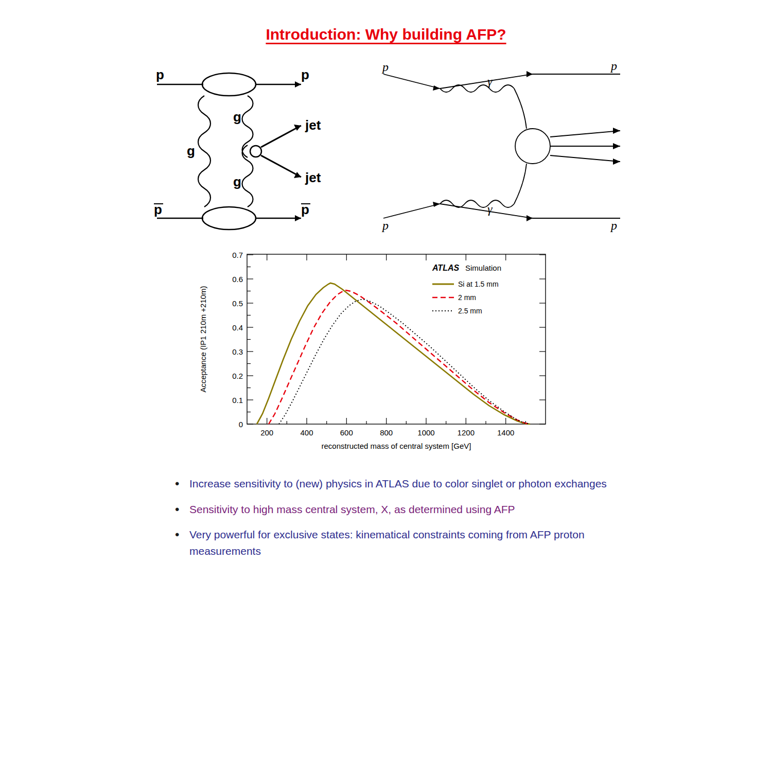Introduction: Why building AFP?
p p p p g g g jet jet
p p p p γ γ
0 0.1 0.2 0.3 0.4 0.5 0.6 0.7 x scale: value 100 -> 110 px ; value 1600 -> 690 px => px = 110 + (v-100)*(580/1500) 200 400 600 800 1000 1200 1400 reconstructed mass of central system [GeV] Acceptance (IP1 210m +210m) ATLAS Simulation Si at 1.5 mm 2 mm 2.5 mm
Increase sensitivity to (new) physics in ATLAS due to color singlet or photon exchanges
Sensitivity to high mass central system, X, as determined using AFP
Very powerful for exclusive states: kinematical constraints coming from AFP proton measurements